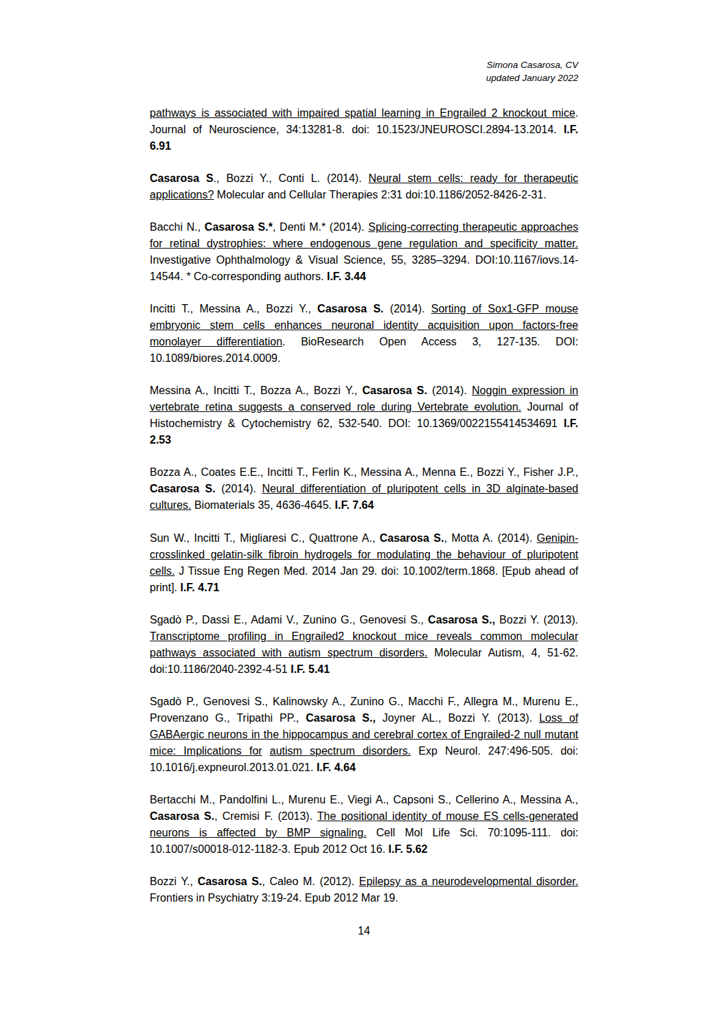Simona Casarosa, CV
updated January 2022
pathways is associated with impaired spatial learning in Engrailed 2 knockout mice. Journal of Neuroscience, 34:13281-8. doi: 10.1523/JNEUROSCI.2894-13.2014. I.F. 6.91
Casarosa S., Bozzi Y., Conti L. (2014). Neural stem cells: ready for therapeutic applications? Molecular and Cellular Therapies 2:31 doi:10.1186/2052-8426-2-31.
Bacchi N., Casarosa S.*, Denti M.* (2014). Splicing-correcting therapeutic approaches for retinal dystrophies: where endogenous gene regulation and specificity matter. Investigative Ophthalmology & Visual Science, 55, 3285–3294. DOI:10.1167/iovs.14-14544. * Co-corresponding authors. I.F. 3.44
Incitti T., Messina A., Bozzi Y., Casarosa S. (2014). Sorting of Sox1-GFP mouse embryonic stem cells enhances neuronal identity acquisition upon factors-free monolayer differentiation. BioResearch Open Access 3, 127-135. DOI: 10.1089/biores.2014.0009.
Messina A., Incitti T., Bozza A., Bozzi Y., Casarosa S. (2014). Noggin expression in vertebrate retina suggests a conserved role during Vertebrate evolution. Journal of Histochemistry & Cytochemistry 62, 532-540. DOI: 10.1369/0022155414534691 I.F. 2.53
Bozza A., Coates E.E., Incitti T., Ferlin K., Messina A., Menna E., Bozzi Y., Fisher J.P., Casarosa S. (2014). Neural differentiation of pluripotent cells in 3D alginate-based cultures. Biomaterials 35, 4636-4645. I.F. 7.64
Sun W., Incitti T., Migliaresi C., Quattrone A., Casarosa S., Motta A. (2014). Genipin-crosslinked gelatin-silk fibroin hydrogels for modulating the behaviour of pluripotent cells. J Tissue Eng Regen Med. 2014 Jan 29. doi: 10.1002/term.1868. [Epub ahead of print]. I.F. 4.71
Sgadò P., Dassi E., Adami V., Zunino G., Genovesi S., Casarosa S., Bozzi Y. (2013). Transcriptome profiling in Engrailed2 knockout mice reveals common molecular pathways associated with autism spectrum disorders. Molecular Autism, 4, 51-62. doi:10.1186/2040-2392-4-51 I.F. 5.41
Sgadò P., Genovesi S., Kalinowsky A., Zunino G., Macchi F., Allegra M., Murenu E., Provenzano G., Tripathi PP., Casarosa S., Joyner AL., Bozzi Y. (2013). Loss of GABAergic neurons in the hippocampus and cerebral cortex of Engrailed-2 null mutant mice: Implications for autism spectrum disorders. Exp Neurol. 247:496-505. doi: 10.1016/j.expneurol.2013.01.021. I.F. 4.64
Bertacchi M., Pandolfini L., Murenu E., Viegi A., Capsoni S., Cellerino A., Messina A., Casarosa S., Cremisi F. (2013). The positional identity of mouse ES cells-generated neurons is affected by BMP signaling. Cell Mol Life Sci. 70:1095-111. doi: 10.1007/s00018-012-1182-3. Epub 2012 Oct 16. I.F. 5.62
Bozzi Y., Casarosa S., Caleo M. (2012). Epilepsy as a neurodevelopmental disorder. Frontiers in Psychiatry 3:19-24. Epub 2012 Mar 19.
14